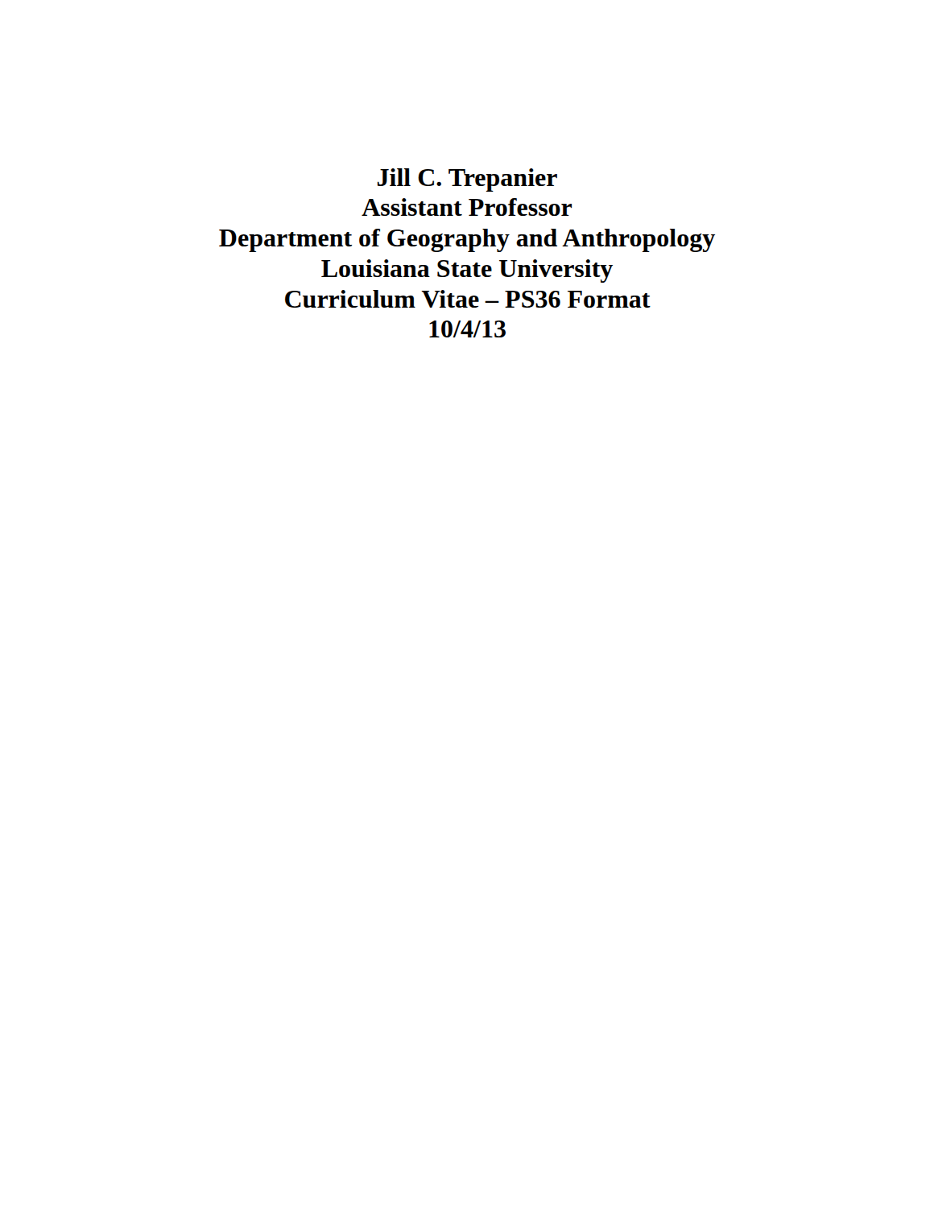Jill C. Trepanier
Assistant Professor
Department of Geography and Anthropology
Louisiana State University
Curriculum Vitae – PS36 Format
10/4/13